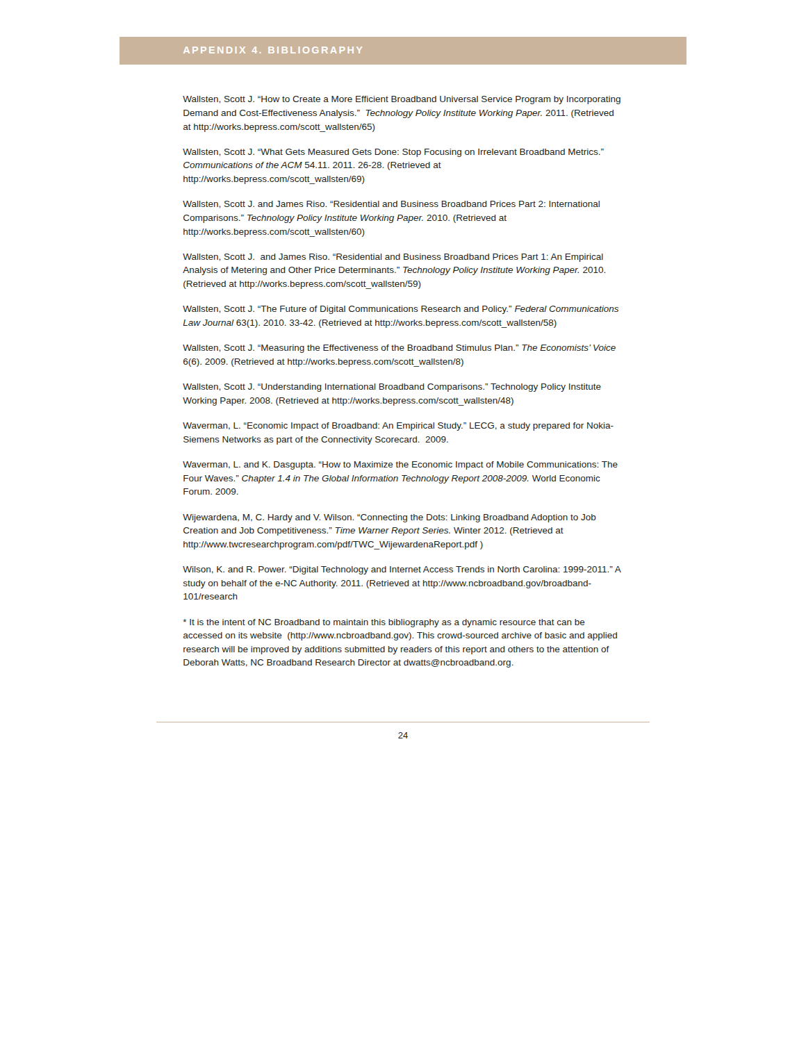Appendix 4. Bibliography
Wallsten, Scott J. “How to Create a More Efficient Broadband Universal Service Program by Incorporating Demand and Cost-Effectiveness Analysis.” Technology Policy Institute Working Paper. 2011. (Retrieved at http://works.bepress.com/scott_wallsten/65)
Wallsten, Scott J. “What Gets Measured Gets Done: Stop Focusing on Irrelevant Broadband Metrics.” Communications of the ACM 54.11. 2011. 26-28. (Retrieved at http://works.bepress.com/scott_wallsten/69)
Wallsten, Scott J. and James Riso. “Residential and Business Broadband Prices Part 2: International Comparisons.” Technology Policy Institute Working Paper. 2010. (Retrieved at http://works.bepress.com/scott_wallsten/60)
Wallsten, Scott J. and James Riso. “Residential and Business Broadband Prices Part 1: An Empirical Analysis of Metering and Other Price Determinants.” Technology Policy Institute Working Paper. 2010. (Retrieved at http://works.bepress.com/scott_wallsten/59)
Wallsten, Scott J. “The Future of Digital Communications Research and Policy.” Federal Communications Law Journal 63(1). 2010. 33-42. (Retrieved at http://works.bepress.com/scott_wallsten/58)
Wallsten, Scott J. “Measuring the Effectiveness of the Broadband Stimulus Plan.” The Economists’ Voice 6(6). 2009. (Retrieved at http://works.bepress.com/scott_wallsten/8)
Wallsten, Scott J. “Understanding International Broadband Comparisons.” Technology Policy Institute Working Paper. 2008. (Retrieved at http://works.bepress.com/scott_wallsten/48)
Waverman, L. “Economic Impact of Broadband: An Empirical Study.” LECG, a study prepared for Nokia-Siemens Networks as part of the Connectivity Scorecard. 2009.
Waverman, L. and K. Dasgupta. “How to Maximize the Economic Impact of Mobile Communications: The Four Waves.” Chapter 1.4 in The Global Information Technology Report 2008-2009. World Economic Forum. 2009.
Wijewardena, M, C. Hardy and V. Wilson. “Connecting the Dots: Linking Broadband Adoption to Job Creation and Job Competitiveness.” Time Warner Report Series. Winter 2012. (Retrieved at http://www.twcresearchprogram.com/pdf/TWC_WijewardenaReport.pdf )
Wilson, K. and R. Power. “Digital Technology and Internet Access Trends in North Carolina: 1999-2011.” A study on behalf of the e-NC Authority. 2011. (Retrieved at http://www.ncbroadband.gov/broadband-101/research
* It is the intent of NC Broadband to maintain this bibliography as a dynamic resource that can be accessed on its website (http://www.ncbroadband.gov). This crowd-sourced archive of basic and applied research will be improved by additions submitted by readers of this report and others to the attention of Deborah Watts, NC Broadband Research Director at dwatts@ncbroadband.org.
24